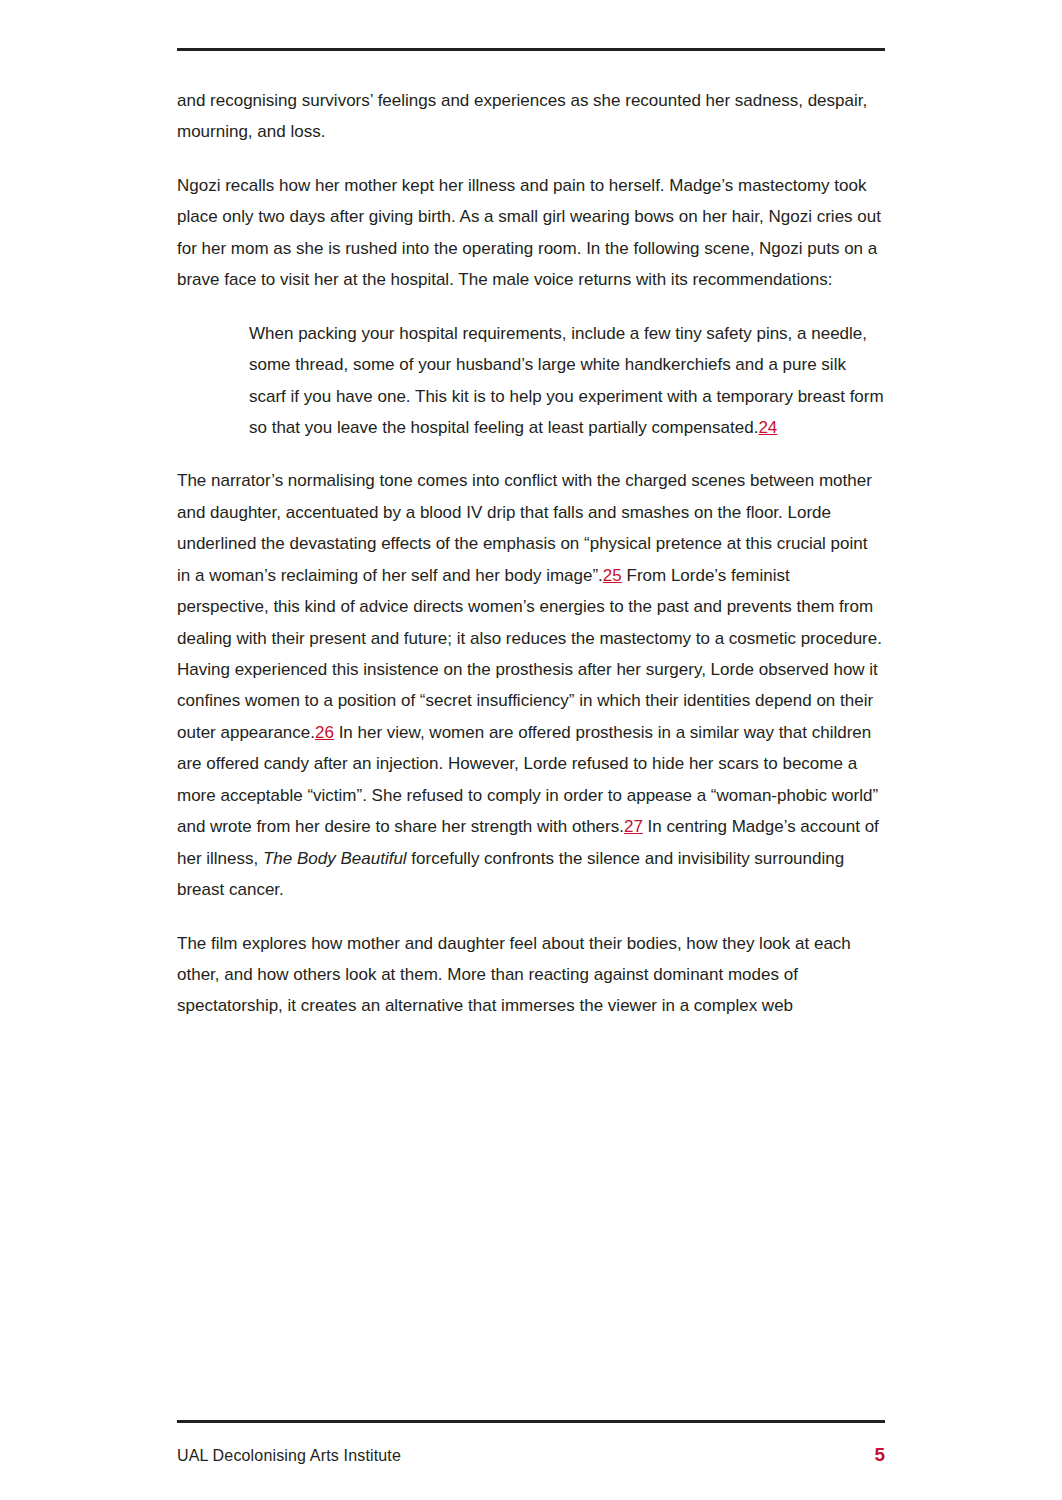and recognising survivors’ feelings and experiences as she recounted her sadness, despair, mourning, and loss.
Ngozi recalls how her mother kept her illness and pain to herself. Madge’s mastectomy took place only two days after giving birth. As a small girl wearing bows on her hair, Ngozi cries out for her mom as she is rushed into the operating room. In the following scene, Ngozi puts on a brave face to visit her at the hospital. The male voice returns with its recommendations:
When packing your hospital requirements, include a few tiny safety pins, a needle, some thread, some of your husband’s large white handkerchiefs and a pure silk scarf if you have one. This kit is to help you experiment with a temporary breast form so that you leave the hospital feeling at least partially compensated.24
The narrator’s normalising tone comes into conflict with the charged scenes between mother and daughter, accentuated by a blood IV drip that falls and smashes on the floor. Lorde underlined the devastating effects of the emphasis on “physical pretence at this crucial point in a woman’s reclaiming of her self and her body image”.25 From Lorde’s feminist perspective, this kind of advice directs women’s energies to the past and prevents them from dealing with their present and future; it also reduces the mastectomy to a cosmetic procedure. Having experienced this insistence on the prosthesis after her surgery, Lorde observed how it confines women to a position of “secret insufficiency” in which their identities depend on their outer appearance.26 In her view, women are offered prosthesis in a similar way that children are offered candy after an injection. However, Lorde refused to hide her scars to become a more acceptable “victim”. She refused to comply in order to appease a “woman-phobic world” and wrote from her desire to share her strength with others.27 In centring Madge’s account of her illness, The Body Beautiful forcefully confronts the silence and invisibility surrounding breast cancer.
The film explores how mother and daughter feel about their bodies, how they look at each other, and how others look at them. More than reacting against dominant modes of spectatorship, it creates an alternative that immerses the viewer in a complex web
UAL Decolonising Arts Institute 5